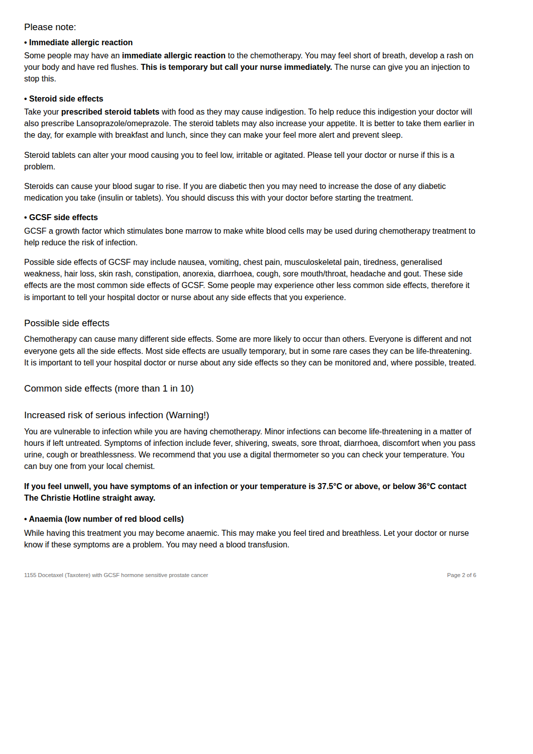Please note:
• Immediate allergic reaction
Some people may have an immediate allergic reaction to the chemotherapy. You may feel short of breath, develop a rash on your body and have red flushes. This is temporary but call your nurse immediately. The nurse can give you an injection to stop this.
• Steroid side effects
Take your prescribed steroid tablets with food as they may cause indigestion. To help reduce this indigestion your doctor will also prescribe Lansoprazole/omeprazole. The steroid tablets may also increase your appetite. It is better to take them earlier in the day, for example with breakfast and lunch, since they can make your feel more alert and prevent sleep.
Steroid tablets can alter your mood causing you to feel low, irritable or agitated. Please tell your doctor or nurse if this is a problem.
Steroids can cause your blood sugar to rise. If you are diabetic then you may need to increase the dose of any diabetic medication you take (insulin or tablets). You should discuss this with your doctor before starting the treatment.
• GCSF side effects
GCSF a growth factor which stimulates bone marrow to make white blood cells may be used during chemotherapy treatment to help reduce the risk of infection.
Possible side effects of GCSF may include nausea, vomiting, chest pain, musculoskeletal pain, tiredness, generalised weakness, hair loss, skin rash, constipation, anorexia, diarrhoea, cough, sore mouth/throat, headache and gout. These side effects are the most common side effects of GCSF. Some people may experience other less common side effects, therefore it is important to tell your hospital doctor or nurse about any side effects that you experience.
Possible side effects
Chemotherapy can cause many different side effects. Some are more likely to occur than others. Everyone is different and not everyone gets all the side effects. Most side effects are usually temporary, but in some rare cases they can be life-threatening. It is important to tell your hospital doctor or nurse about any side effects so they can be monitored and, where possible, treated.
Common side effects (more than 1 in 10)
Increased risk of serious infection (Warning!)
You are vulnerable to infection while you are having chemotherapy. Minor infections can become life-threatening in a matter of hours if left untreated. Symptoms of infection include fever, shivering, sweats, sore throat, diarrhoea, discomfort when you pass urine, cough or breathlessness. We recommend that you use a digital thermometer so you can check your temperature. You can buy one from your local chemist.
If you feel unwell, you have symptoms of an infection or your temperature is 37.5°C or above, or below 36°C contact The Christie Hotline straight away.
• Anaemia (low number of red blood cells)
While having this treatment you may become anaemic. This may make you feel tired and breathless. Let your doctor or nurse know if these symptoms are a problem. You may need a blood transfusion.
1155 Docetaxel (Taxotere) with GCSF hormone sensitive prostate cancer Page 2 of 6